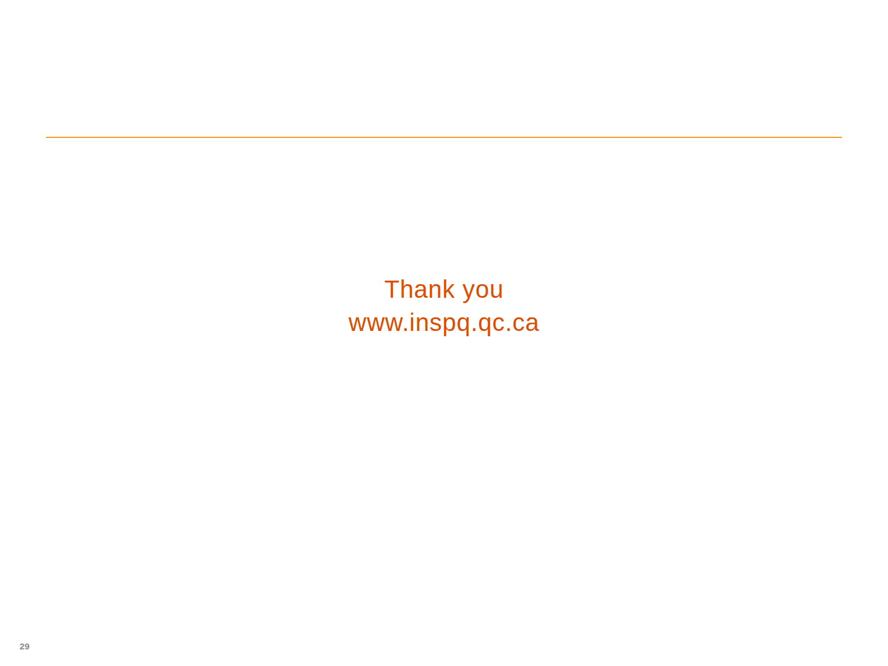Thank you
www.inspq.qc.ca
29